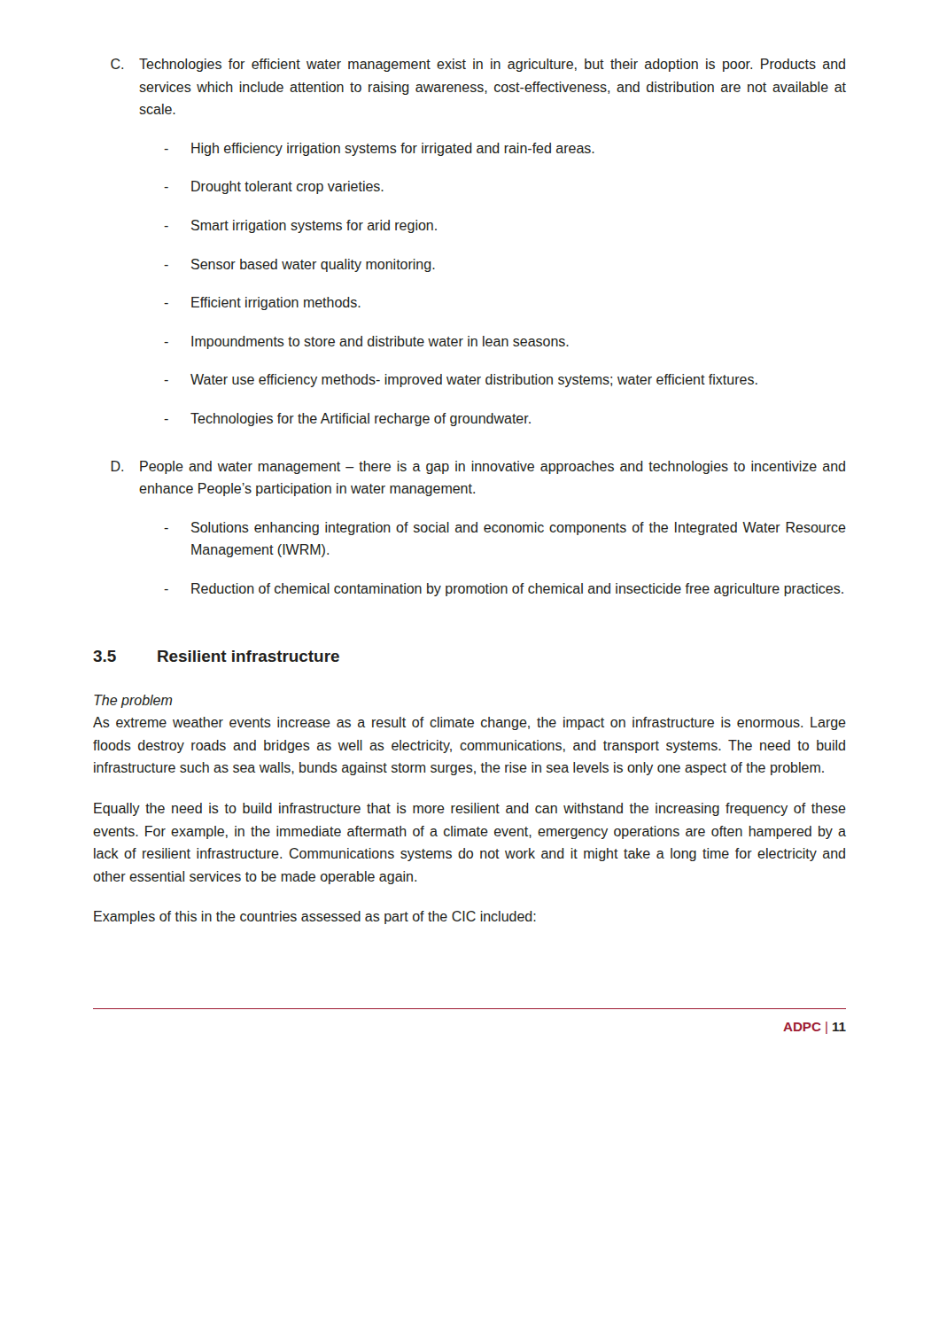Technologies for efficient water management exist in in agriculture, but their adoption is poor. Products and services which include attention to raising awareness, cost-effectiveness, and distribution are not available at scale.
High efficiency irrigation systems for irrigated and rain-fed areas.
Drought tolerant crop varieties.
Smart irrigation systems for arid region.
Sensor based water quality monitoring.
Efficient irrigation methods.
Impoundments to store and distribute water in lean seasons.
Water use efficiency methods- improved water distribution systems; water efficient fixtures.
Technologies for the Artificial recharge of groundwater.
People and water management – there is a gap in innovative approaches and technologies to incentivize and enhance People’s participation in water management.
Solutions enhancing integration of social and economic components of the Integrated Water Resource Management (IWRM).
Reduction of chemical contamination by promotion of chemical and insecticide free agriculture practices.
3.5 Resilient infrastructure
The problem
As extreme weather events increase as a result of climate change, the impact on infrastructure is enormous. Large floods destroy roads and bridges as well as electricity, communications, and transport systems. The need to build infrastructure such as sea walls, bunds against storm surges, the rise in sea levels is only one aspect of the problem.
Equally the need is to build infrastructure that is more resilient and can withstand the increasing frequency of these events. For example, in the immediate aftermath of a climate event, emergency operations are often hampered by a lack of resilient infrastructure. Communications systems do not work and it might take a long time for electricity and other essential services to be made operable again.
Examples of this in the countries assessed as part of the CIC included:
ADPC|11